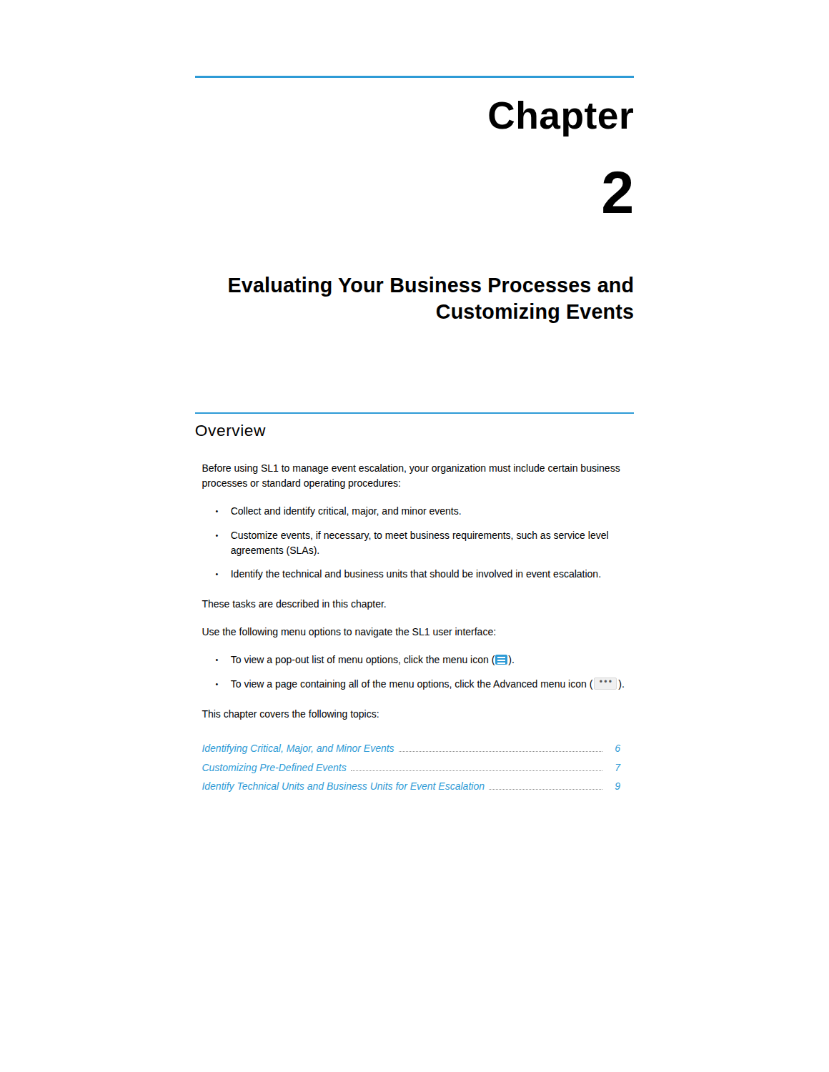Chapter
2
Evaluating Your Business Processes and
Customizing Events
Overview
Before using SL1 to manage event escalation, your organization must include certain business processes or standard operating procedures:
Collect and identify critical, major, and minor events.
Customize events, if necessary, to meet business requirements, such as service level agreements (SLAs).
Identify the technical and business units that should be involved in event escalation.
These tasks are described in this chapter.
Use the following menu options to navigate the SL1 user interface:
To view a pop-out list of menu options, click the menu icon ( ).
To view a page containing all of the menu options, click the Advanced menu icon ( ).
This chapter covers the following topics:
Identifying Critical, Major, and Minor Events 6
Customizing Pre-Defined Events 7
Identify Technical Units and Business Units for Event Escalation 9